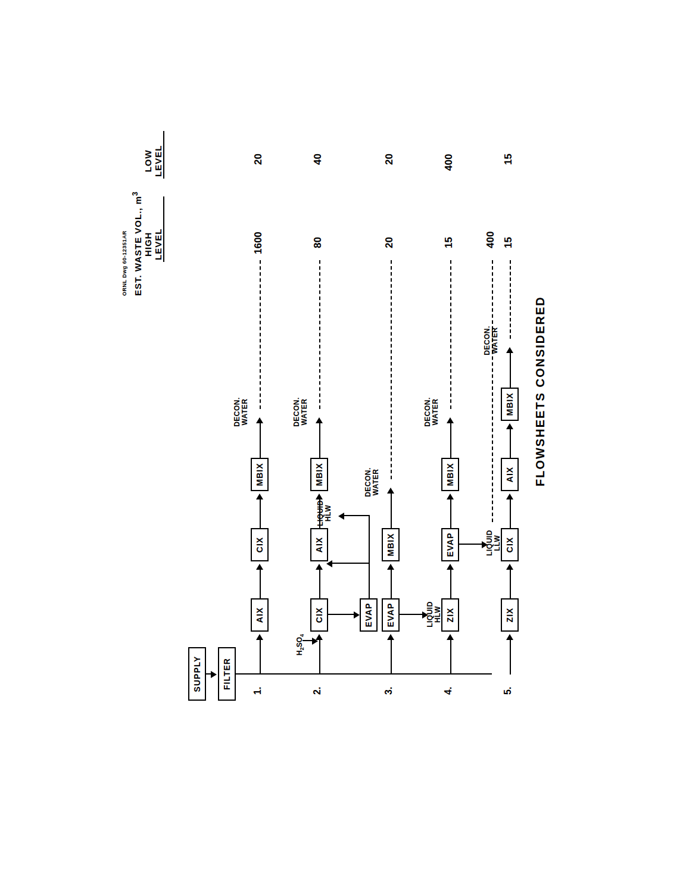ORNL Dwg 60-12351AR
EST. WASTE VOL., m3
HIGH
LEVEL
LOW
LEVEL
SUPPLY
FILTER
1.
AIX
CIX
MBIX
DECON.
WATER
1600
20
2.
CIX
H2SO4
AIX
MBIX
DECON.
WATER
80
40
EVAP
LIQUID
HLW
3.
EVAP
MBIX
DECON.
WATER
20
20
LIQUID
HLW
4.
ZIX
EVAP
MBIX
DECON.
WATER
15
400
LIQUID
LLW
400
5.
ZIX
CIX
AIX
MBIX
DECON.
WATER
15
15
FLOWSHEETS CONSIDERED